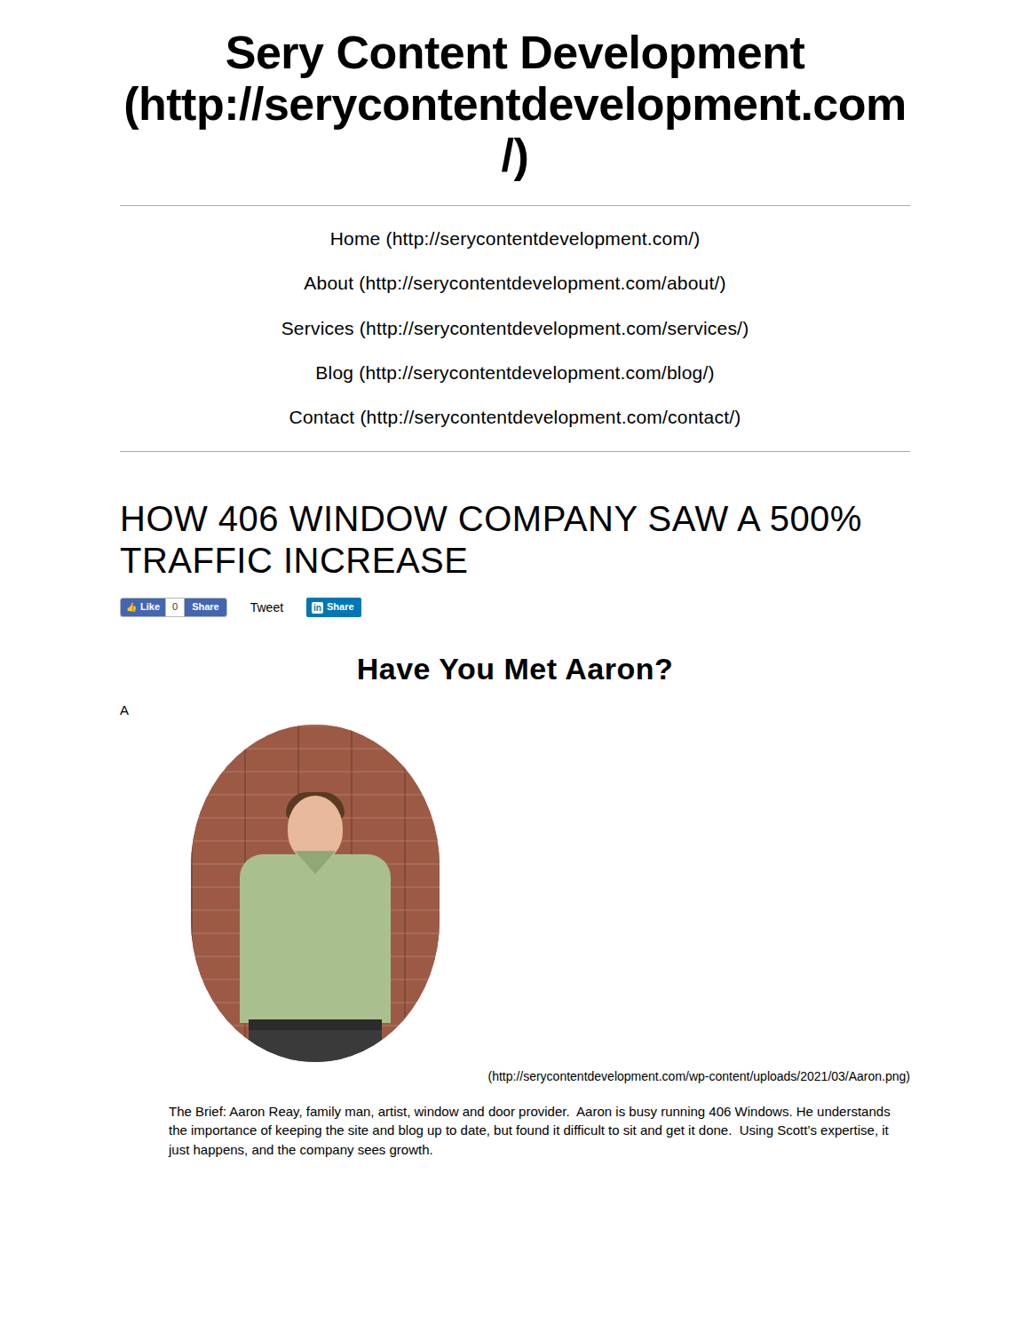Sery Content Development (http://serycontentdevelopment.com/)
Home (http://serycontentdevelopment.com/)
About (http://serycontentdevelopment.com/about/)
Services (http://serycontentdevelopment.com/services/)
Blog (http://serycontentdevelopment.com/blog/)
Contact (http://serycontentdevelopment.com/contact/)
How 406 Window Company Saw a 500% Traffic Increase
👍Like 0 Share Tweet in Share
Have You Met Aaron?
A
(http://serycontentdevelopment.com/wp-content/uploads/2021/03/Aaron.png)
The Brief: Aaron Reay, family man, artist, window and door provider. Aaron is busy running 406 Windows. He understands the importance of keeping the site and blog up to date, but found it difficult to sit and get it done. Using Scott’s expertise, it just happens, and the company sees growth.